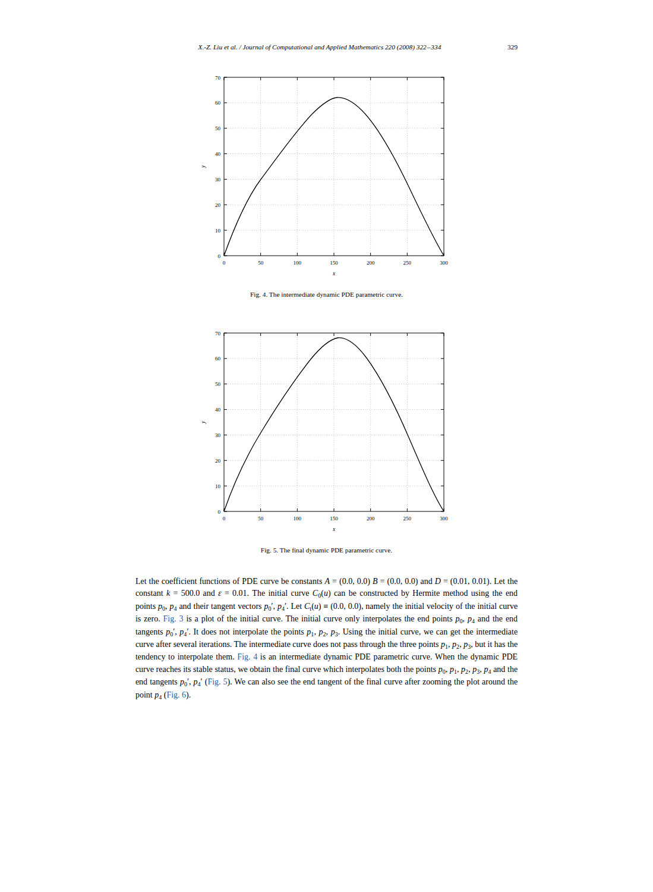X.-Z. Liu et al. / Journal of Computational and Applied Mathematics 220 (2008) 322 – 334 329
0 10 20 30 40 50 60 70 0 50 100 150 200 250 300 x y
Fig. 4. The intermediate dynamic PDE parametric curve.
0 10 20 30 40 50 60 70 0 50 100 150 200 250 300 x y
Fig. 5. The final dynamic PDE parametric curve.
Let the coefficient functions of PDE curve be constants A = (0.0, 0.0) B = (0.0, 0.0) and D = (0.01, 0.01). Let the constant k = 500.0 and ε = 0.01. The initial curve C0(u) can be constructed by Hermite method using the end points p0, p4 and their tangent vectors p0′, p4′. Let Ct(u) ≡ (0.0, 0.0), namely the initial velocity of the initial curve is zero. Fig. 3 is a plot of the initial curve. The initial curve only interpolates the end points p0, p4 and the end tangents p0′, p4′. It does not interpolate the points p1, p2, p3. Using the initial curve, we can get the intermediate curve after several iterations. The intermediate curve does not pass through the three points p1, p2, p3, but it has the tendency to interpolate them. Fig. 4 is an intermediate dynamic PDE parametric curve. When the dynamic PDE curve reaches its stable status, we obtain the final curve which interpolates both the points p0, p1, p2, p3, p4 and the end tangents p0′, p4′ (Fig. 5). We can also see the end tangent of the final curve after zooming the plot around the point p4 (Fig. 6).